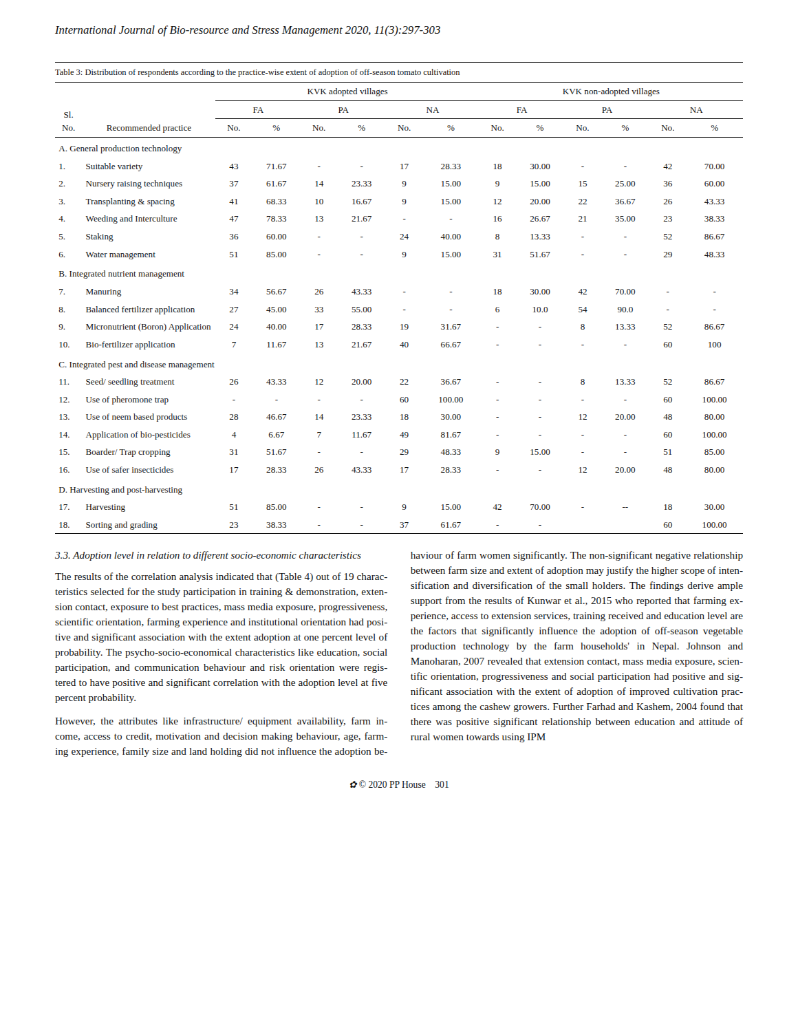International Journal of Bio-resource and Stress Management 2020, 11(3):297-303
Table 3: Distribution of respondents according to the practice-wise extent of adoption of off-season tomato cultivation
| Sl. No. | Recommended practice | KVK adopted villages | KVK non-adopted villages |
| --- | --- | --- | --- |
| FA | PA | NA | FA | PA | NA |
| No. | % | No. | % | No. | % | No. | % | No. | % | No. | % |
| A. General production technology |
| 1. | Suitable variety | 43 | 71.67 | - | - | 17 | 28.33 | 18 | 30.00 | - | - | 42 | 70.00 |
| 2. | Nursery raising techniques | 37 | 61.67 | 14 | 23.33 | 9 | 15.00 | 9 | 15.00 | 15 | 25.00 | 36 | 60.00 |
| 3. | Transplanting & spacing | 41 | 68.33 | 10 | 16.67 | 9 | 15.00 | 12 | 20.00 | 22 | 36.67 | 26 | 43.33 |
| 4. | Weeding and Interculture | 47 | 78.33 | 13 | 21.67 | - | - | 16 | 26.67 | 21 | 35.00 | 23 | 38.33 |
| 5. | Staking | 36 | 60.00 | - | - | 24 | 40.00 | 8 | 13.33 | - | - | 52 | 86.67 |
| 6. | Water management | 51 | 85.00 | - | - | 9 | 15.00 | 31 | 51.67 | - | - | 29 | 48.33 |
| B. Integrated nutrient management |
| 7. | Manuring | 34 | 56.67 | 26 | 43.33 | - | - | 18 | 30.00 | 42 | 70.00 | - | - |
| 8. | Balanced fertilizer application | 27 | 45.00 | 33 | 55.00 | - | - | 6 | 10.0 | 54 | 90.0 | - | - |
| 9. | Micronutrient (Boron) Application | 24 | 40.00 | 17 | 28.33 | 19 | 31.67 | - | - | 8 | 13.33 | 52 | 86.67 |
| 10. | Bio-fertilizer application | 7 | 11.67 | 13 | 21.67 | 40 | 66.67 | - | - | - | - | 60 | 100 |
| C. Integrated pest and disease management |
| 11. | Seed/ seedling treatment | 26 | 43.33 | 12 | 20.00 | 22 | 36.67 | - | - | 8 | 13.33 | 52 | 86.67 |
| 12. | Use of pheromone trap | - | - | - | - | 60 | 100.00 | - | - | - | - | 60 | 100.00 |
| 13. | Use of neem based products | 28 | 46.67 | 14 | 23.33 | 18 | 30.00 | - | - | 12 | 20.00 | 48 | 80.00 |
| 14. | Application of bio-pesticides | 4 | 6.67 | 7 | 11.67 | 49 | 81.67 | - | - | - | - | 60 | 100.00 |
| 15. | Boarder/ Trap cropping | 31 | 51.67 | - | - | 29 | 48.33 | 9 | 15.00 | - | - | 51 | 85.00 |
| 16. | Use of safer insecticides | 17 | 28.33 | 26 | 43.33 | 17 | 28.33 | - | - | 12 | 20.00 | 48 | 80.00 |
| D. Harvesting and post-harvesting |
| 17. | Harvesting | 51 | 85.00 | - | - | 9 | 15.00 | 42 | 70.00 | - | -- | 18 | 30.00 |
| 18. | Sorting and grading | 23 | 38.33 | - | - | 37 | 61.67 | - | - | | | 60 | 100.00 |
3.3. Adoption level in relation to different socio-economic characteristics
The results of the correlation analysis indicated that (Table 4) out of 19 characteristics selected for the study participation in training & demonstration, extension contact, exposure to best practices, mass media exposure, progressiveness, scientific orientation, farming experience and institutional orientation had positive and significant association with the extent adoption at one percent level of probability. The psycho-socio-economical characteristics like education, social participation, and communication behaviour and risk orientation were registered to have positive and significant correlation with the adoption level at five percent probability.
However, the attributes like infrastructure/ equipment availability, farm income, access to credit, motivation and decision making behaviour, age, farming experience, family size and land holding did not influence the adoption behaviour of farm women significantly. The non-significant negative relationship between farm size and extent of adoption may justify the higher scope of intensification and diversification of the small holders. The findings derive ample support from the results of Kunwar et al., 2015 who reported that farming experience, access to extension services, training received and education level are the factors that significantly influence the adoption of off-season vegetable production technology by the farm households' in Nepal. Johnson and Manoharan, 2007 revealed that extension contact, mass media exposure, scientific orientation, progressiveness and social participation had positive and significant association with the extent of adoption of improved cultivation practices among the cashew growers. Further Farhad and Kashem, 2004 found that there was positive significant relationship between education and attitude of rural women towards using IPM
✿ © 2020 PP House 301